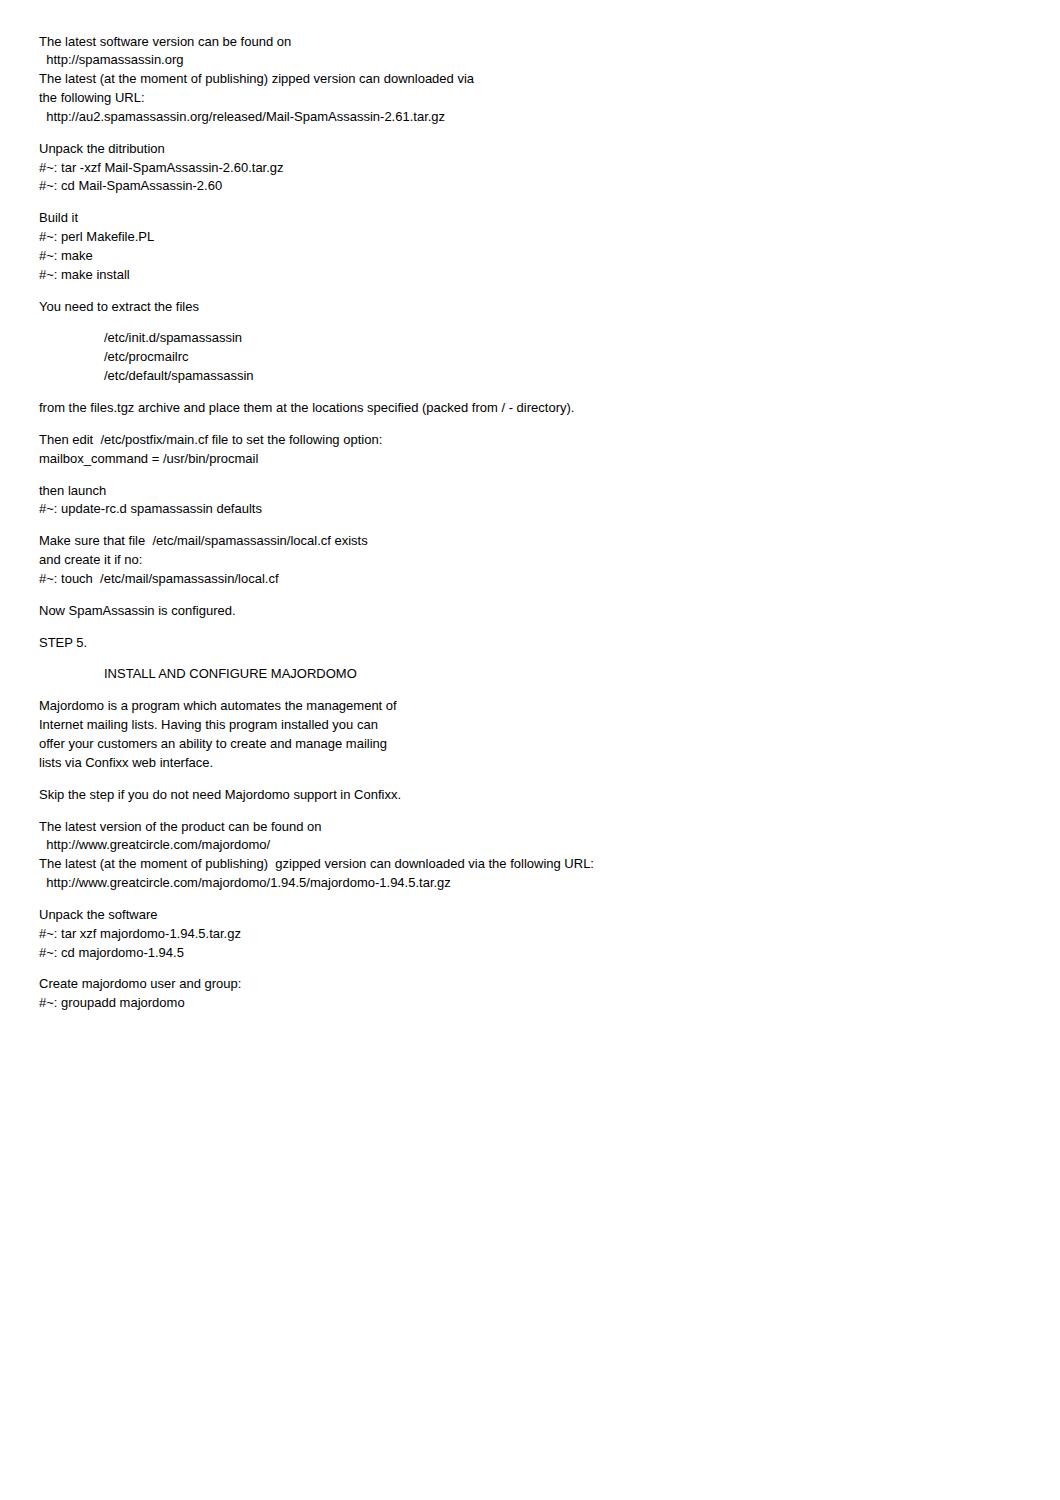The latest software version can be found on
http://spamassassin.org
The latest (at the moment of publishing) zipped version can downloaded via
the following URL:
http://au2.spamassassin.org/released/Mail-SpamAssassin-2.61.tar.gz
Unpack the ditribution
#~: tar -xzf Mail-SpamAssassin-2.60.tar.gz
#~: cd Mail-SpamAssassin-2.60
Build it
#~: perl Makefile.PL
#~: make
#~: make install
You need to extract the files
/etc/init.d/spamassassin
/etc/procmailrc
/etc/default/spamassassin
from the files.tgz archive and place them at the locations specified (packed from / - directory).
Then edit /etc/postfix/main.cf file to set the following option:
mailbox_command = /usr/bin/procmail
then launch
#~: update-rc.d spamassassin defaults
Make sure that file /etc/mail/spamassassin/local.cf exists
and create it if no:
#~: touch /etc/mail/spamassassin/local.cf
Now SpamAssassin is configured.
STEP 5.
INSTALL AND CONFIGURE MAJORDOMO
Majordomo is a program which automates the management of
Internet mailing lists. Having this program installed you can
offer your customers an ability to create and manage mailing
lists via Confixx web interface.
Skip the step if you do not need Majordomo support in Confixx.
The latest version of the product can be found on
http://www.greatcircle.com/majordomo/
The latest (at the moment of publishing) gzipped version can downloaded via the following URL:
http://www.greatcircle.com/majordomo/1.94.5/majordomo-1.94.5.tar.gz
Unpack the software
#~: tar xzf majordomo-1.94.5.tar.gz
#~: cd majordomo-1.94.5
Create majordomo user and group:
#~: groupadd majordomo